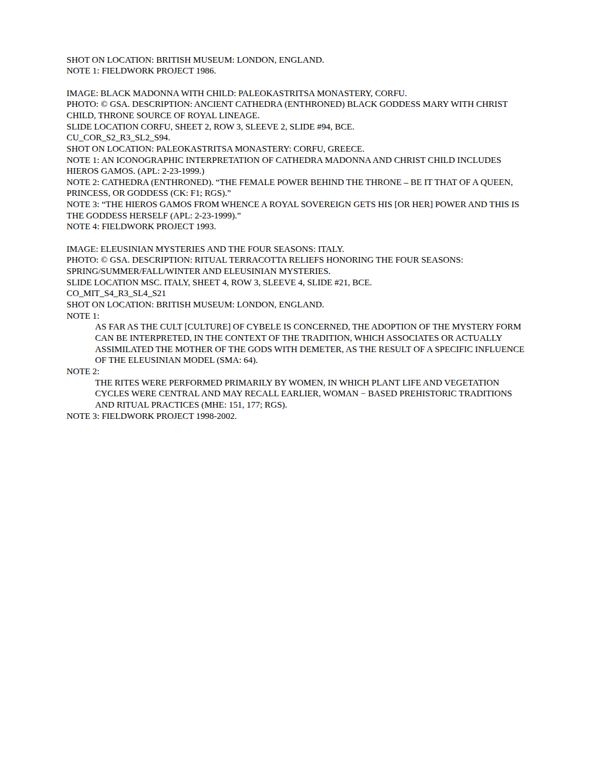SHOT ON LOCATION: BRITISH MUSEUM: LONDON, ENGLAND.
NOTE 1: FIELDWORK PROJECT 1986.
IMAGE: BLACK MADONNA WITH CHILD: PALEOKASTRITSA MONASTERY, CORFU.
PHOTO: © GSA. DESCRIPTION: ANCIENT CATHEDRA (ENTHRONED) BLACK GODDESS MARY WITH CHRIST CHILD, THRONE SOURCE OF ROYAL LINEAGE.
SLIDE LOCATION CORFU, SHEET 2, ROW 3, SLEEVE 2, SLIDE #94, BCE.
CU_COR_S2_R3_SL2_S94.
SHOT ON LOCATION: PALEOKASTRITSA MONASTERY: CORFU, GREECE.
NOTE 1: AN ICONOGRAPHIC INTERPRETATION OF CATHEDRA MADONNA AND CHRIST CHILD INCLUDES HIEROS GAMOS. (APL: 2-23-1999.)
NOTE 2: CATHEDRA (ENTHRONED). “THE FEMALE POWER BEHIND THE THRONE – BE IT THAT OF A QUEEN, PRINCESS, OR GODDESS (CK: F1; RGS).”
NOTE 3: “THE HIEROS GAMOS FROM WHENCE A ROYAL SOVEREIGN GETS HIS [OR HER] POWER AND THIS IS THE GODDESS HERSELF (APL: 2-23-1999).”
NOTE 4: FIELDWORK PROJECT 1993.
IMAGE: ELEUSINIAN MYSTERIES AND THE FOUR SEASONS: ITALY.
PHOTO: © GSA. DESCRIPTION: RITUAL TERRACOTTA RELIEFS HONORING THE FOUR SEASONS: SPRING/SUMMER/FALL/WINTER AND ELEUSINIAN MYSTERIES.
SLIDE LOCATION MSC. ITALY, SHEET 4, ROW 3, SLEEVE 4, SLIDE #21, BCE.
CO_MIT_S4_R3_SL4_S21
SHOT ON LOCATION: BRITISH MUSEUM: LONDON, ENGLAND.
NOTE 1:
AS FAR AS THE CULT [CULTURE] OF CYBELE IS CONCERNED, THE ADOPTION OF THE MYSTERY FORM CAN BE INTERPRETED, IN THE CONTEXT OF THE TRADITION, WHICH ASSOCIATES OR ACTUALLY ASSIMILATED THE MOTHER OF THE GODS WITH DEMETER, AS THE RESULT OF A SPECIFIC INFLUENCE OF THE ELEUSINIAN MODEL (SMA: 64).
NOTE 2:
THE RITES WERE PERFORMED PRIMARILY BY WOMEN, IN WHICH PLANT LIFE AND VEGETATION CYCLES WERE CENTRAL AND MAY RECALL EARLIER, WOMAN − BASED PREHISTORIC TRADITIONS AND RITUAL PRACTICES (MHE: 151, 177; RGS).
NOTE 3: FIELDWORK PROJECT 1998-2002.